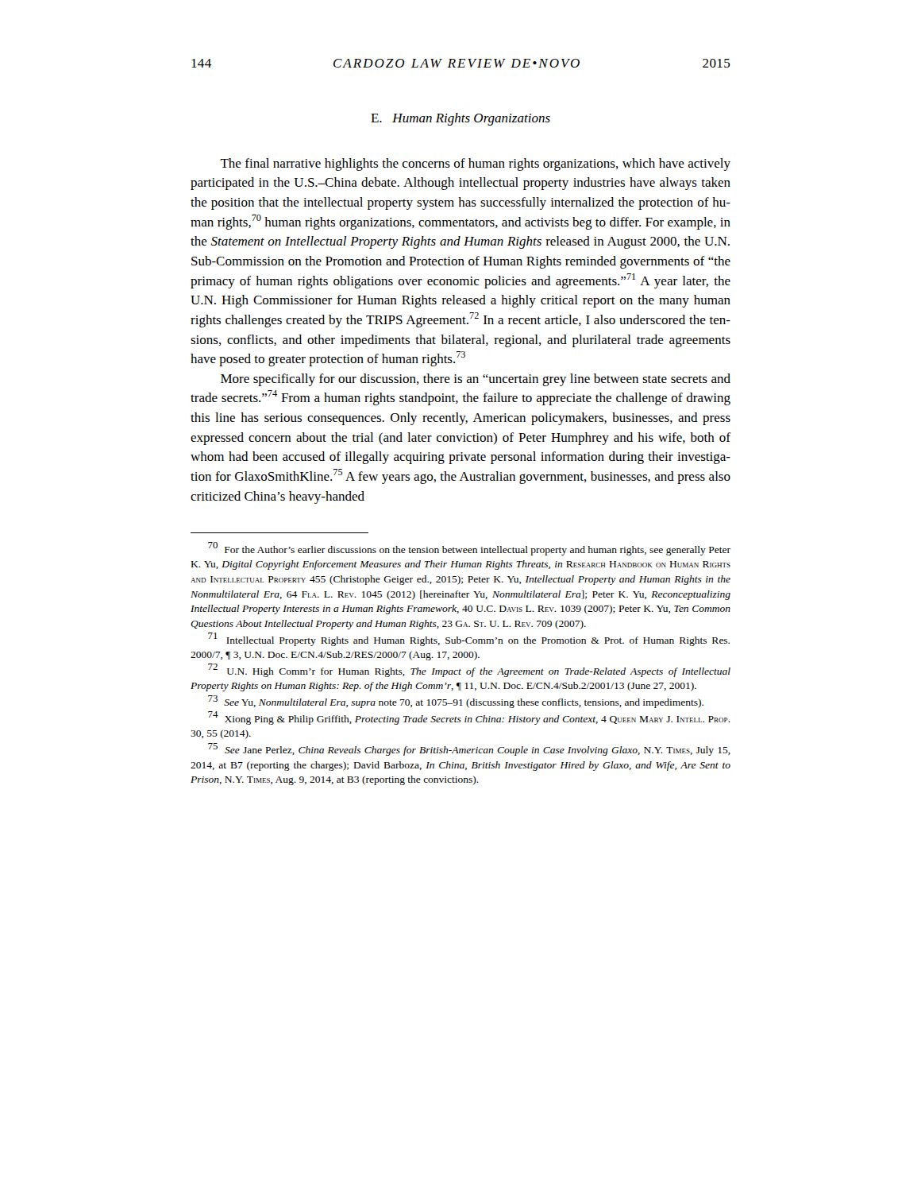144 Cardozo Law Review de•novo 2015
E. Human Rights Organizations
The final narrative highlights the concerns of human rights organizations, which have actively participated in the U.S.–China debate. Although intellectual property industries have always taken the position that the intellectual property system has successfully internalized the protection of human rights,70 human rights organizations, commentators, and activists beg to differ. For example, in the Statement on Intellectual Property Rights and Human Rights released in August 2000, the U.N. Sub-Commission on the Promotion and Protection of Human Rights reminded governments of “the primacy of human rights obligations over economic policies and agreements.”71 A year later, the U.N. High Commissioner for Human Rights released a highly critical report on the many human rights challenges created by the TRIPS Agreement.72 In a recent article, I also underscored the tensions, conflicts, and other impediments that bilateral, regional, and plurilateral trade agreements have posed to greater protection of human rights.73
More specifically for our discussion, there is an “uncertain grey line between state secrets and trade secrets.”74 From a human rights standpoint, the failure to appreciate the challenge of drawing this line has serious consequences. Only recently, American policymakers, businesses, and press expressed concern about the trial (and later conviction) of Peter Humphrey and his wife, both of whom had been accused of illegally acquiring private personal information during their investigation for GlaxoSmithKline.75 A few years ago, the Australian government, businesses, and press also criticized China’s heavy-handed
70 For the Author’s earlier discussions on the tension between intellectual property and human rights, see generally Peter K. Yu, Digital Copyright Enforcement Measures and Their Human Rights Threats, in Research Handbook on Human Rights and Intellectual Property 455 (Christophe Geiger ed., 2015); Peter K. Yu, Intellectual Property and Human Rights in the Nonmultilateral Era, 64 Fla. L. Rev. 1045 (2012) [hereinafter Yu, Nonmultilateral Era]; Peter K. Yu, Reconceptualizing Intellectual Property Interests in a Human Rights Framework, 40 U.C. Davis L. Rev. 1039 (2007); Peter K. Yu, Ten Common Questions About Intellectual Property and Human Rights, 23 Ga. St. U. L. Rev. 709 (2007).
71 Intellectual Property Rights and Human Rights, Sub-Comm’n on the Promotion & Prot. of Human Rights Res. 2000/7, ¶ 3, U.N. Doc. E/CN.4/Sub.2/RES/2000/7 (Aug. 17, 2000).
72 U.N. High Comm’r for Human Rights, The Impact of the Agreement on Trade-Related Aspects of Intellectual Property Rights on Human Rights: Rep. of the High Comm’r, ¶ 11, U.N. Doc. E/CN.4/Sub.2/2001/13 (June 27, 2001).
73 See Yu, Nonmultilateral Era, supra note 70, at 1075–91 (discussing these conflicts, tensions, and impediments).
74 Xiong Ping & Philip Griffith, Protecting Trade Secrets in China: History and Context, 4 Queen Mary J. Intell. Prop. 30, 55 (2014).
75 See Jane Perlez, China Reveals Charges for British-American Couple in Case Involving Glaxo, N.Y. Times, July 15, 2014, at B7 (reporting the charges); David Barboza, In China, British Investigator Hired by Glaxo, and Wife, Are Sent to Prison, N.Y. Times, Aug. 9, 2014, at B3 (reporting the convictions).